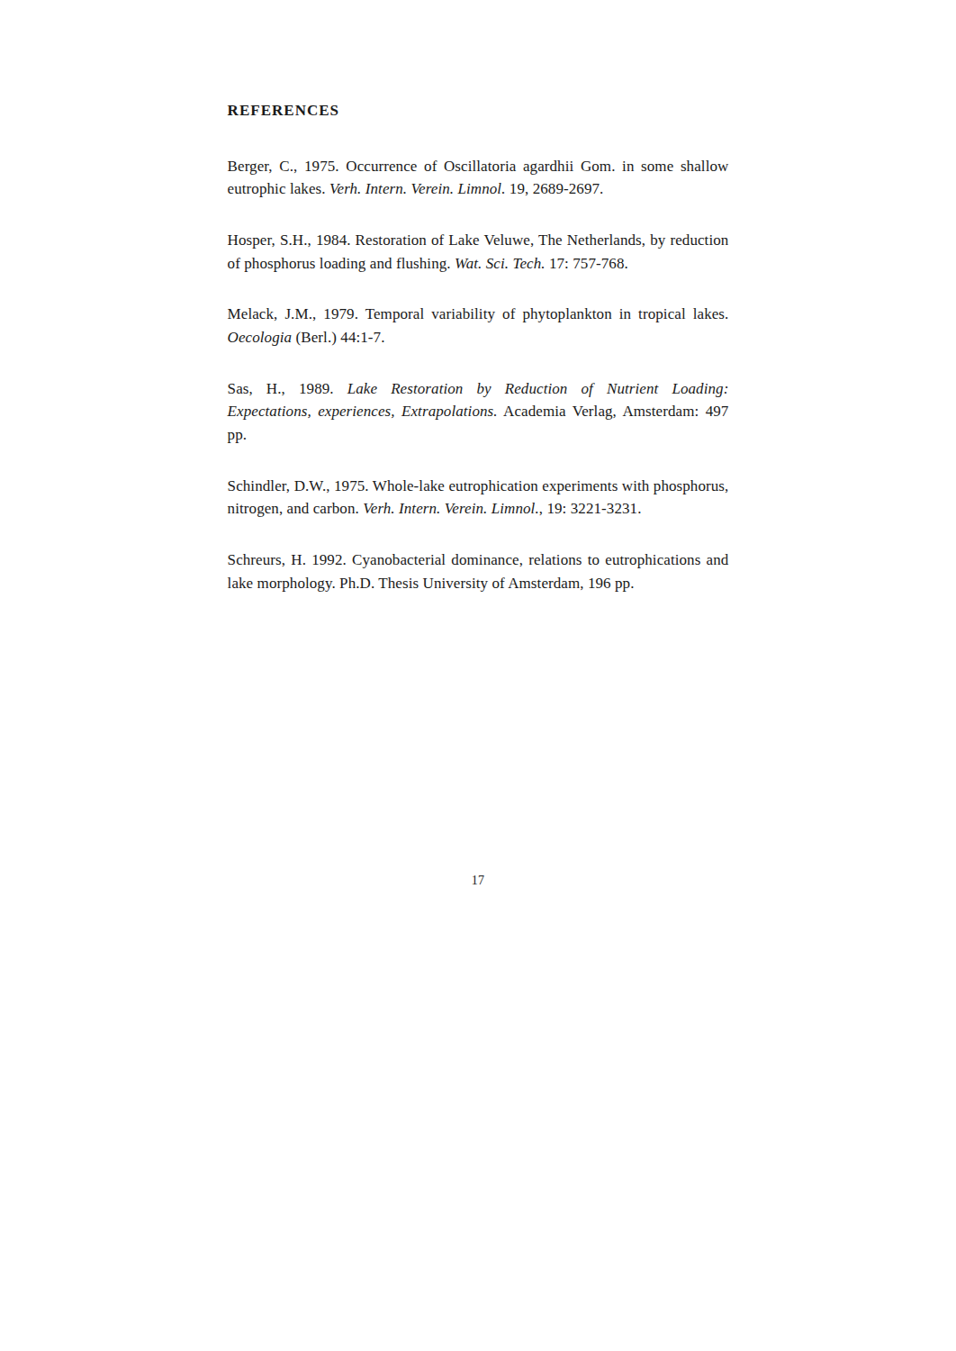REFERENCES
Berger, C., 1975. Occurrence of Oscillatoria agardhii Gom. in some shallow eutrophic lakes. Verh. Intern. Verein. Limnol. 19, 2689-2697.
Hosper, S.H., 1984. Restoration of Lake Veluwe, The Netherlands, by reduction of phosphorus loading and flushing. Wat. Sci. Tech. 17: 757-768.
Melack, J.M., 1979. Temporal variability of phytoplankton in tropical lakes. Oecologia (Berl.) 44:1-7.
Sas, H., 1989. Lake Restoration by Reduction of Nutrient Loading: Expectations, experiences, Extrapolations. Academia Verlag, Amsterdam: 497 pp.
Schindler, D.W., 1975. Whole-lake eutrophication experiments with phosphorus, nitrogen, and carbon. Verh. Intern. Verein. Limnol., 19: 3221-3231.
Schreurs, H. 1992. Cyanobacterial dominance, relations to eutrophications and lake morphology. Ph.D. Thesis University of Amsterdam, 196 pp.
17